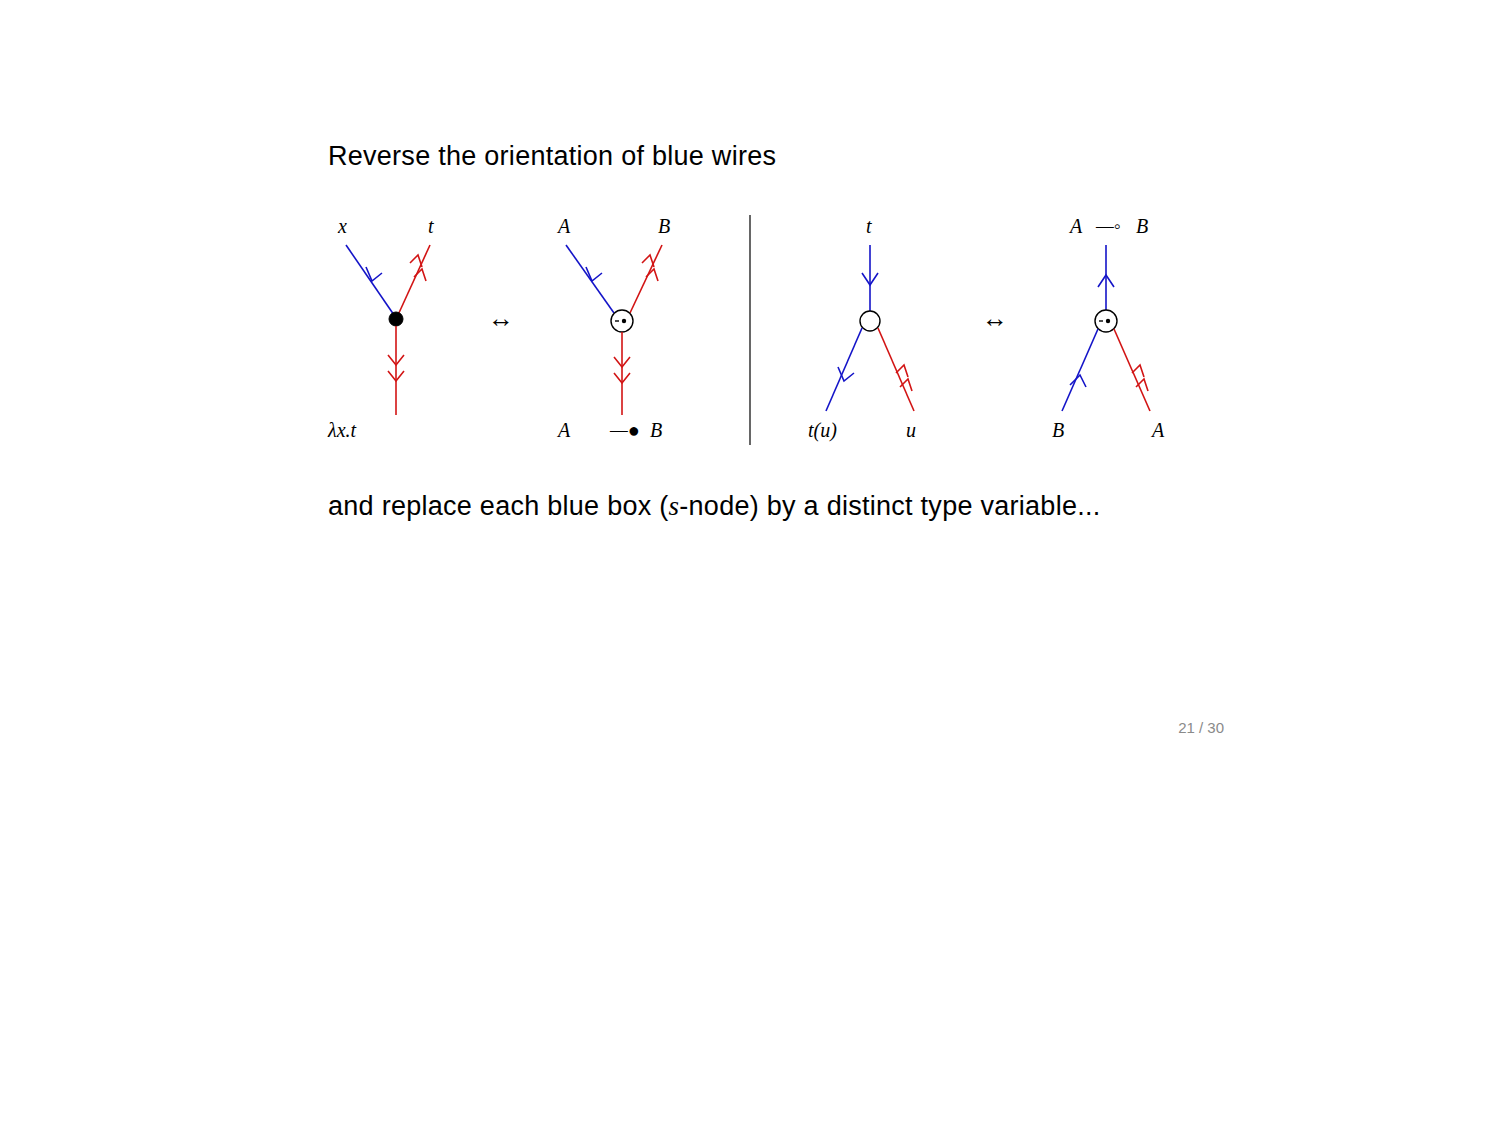Reverse the orientation of blue wires
x t λx.t ↔ A B A —● B t t(u) u ↔ A —◦ B B A
and replace each blue box (s-node) by a distinct type variable...
21 / 30